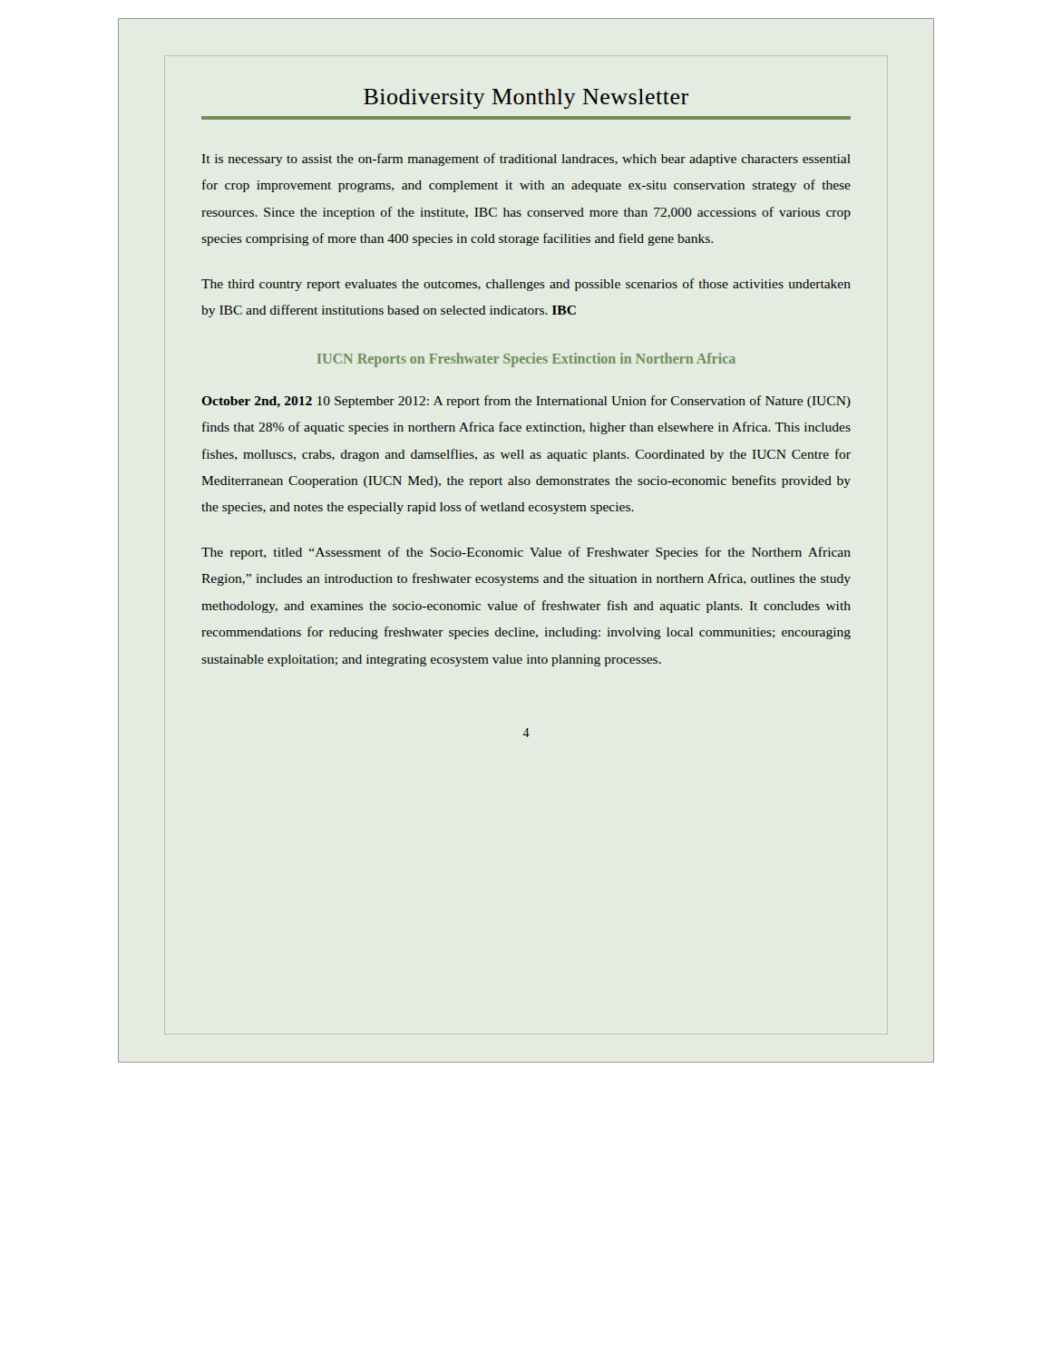Biodiversity Monthly Newsletter
It is necessary to assist the on-farm management of traditional landraces, which bear adaptive characters essential for crop improvement programs, and complement it with an adequate ex-situ conservation strategy of these resources. Since the inception of the institute, IBC has conserved more than 72,000 accessions of various crop species comprising of more than 400 species in cold storage facilities and field gene banks.
The third country report evaluates the outcomes, challenges and possible scenarios of those activities undertaken by IBC and different institutions based on selected indicators. IBC
IUCN Reports on Freshwater Species Extinction in Northern Africa
October 2nd, 2012 10 September 2012: A report from the International Union for Conservation of Nature (IUCN) finds that 28% of aquatic species in northern Africa face extinction, higher than elsewhere in Africa. This includes fishes, molluscs, crabs, dragon and damselflies, as well as aquatic plants. Coordinated by the IUCN Centre for Mediterranean Cooperation (IUCN Med), the report also demonstrates the socio-economic benefits provided by the species, and notes the especially rapid loss of wetland ecosystem species.
The report, titled “Assessment of the Socio-Economic Value of Freshwater Species for the Northern African Region,” includes an introduction to freshwater ecosystems and the situation in northern Africa, outlines the study methodology, and examines the socio-economic value of freshwater fish and aquatic plants. It concludes with recommendations for reducing freshwater species decline, including: involving local communities; encouraging sustainable exploitation; and integrating ecosystem value into planning processes.
4